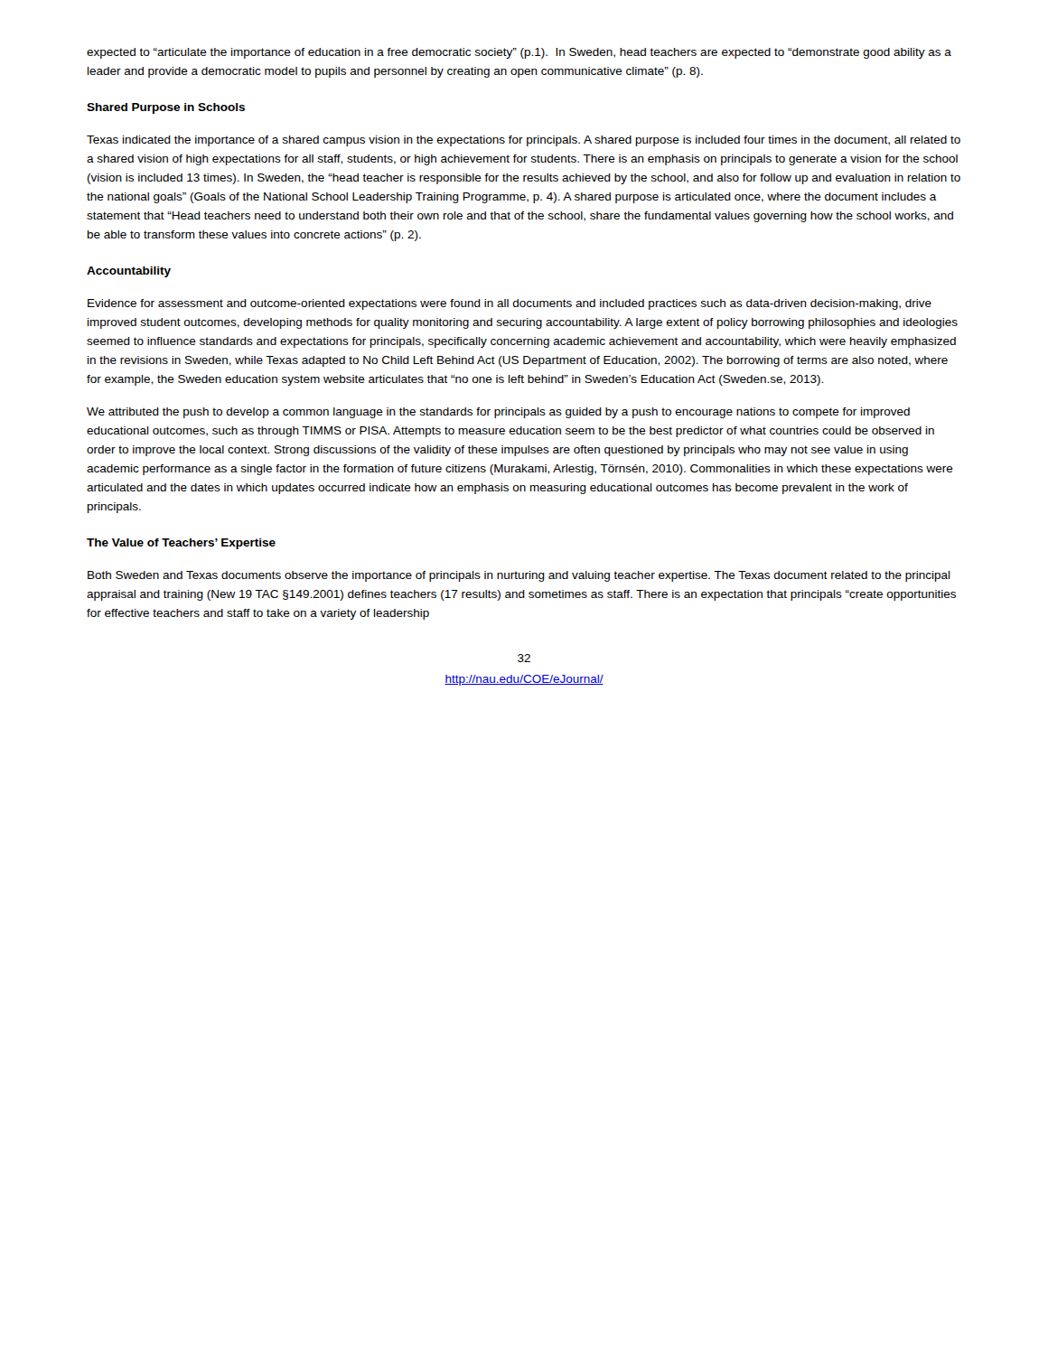expected to “articulate the importance of education in a free democratic society” (p.1). In Sweden, head teachers are expected to “demonstrate good ability as a leader and provide a democratic model to pupils and personnel by creating an open communicative climate” (p. 8).
Shared Purpose in Schools
Texas indicated the importance of a shared campus vision in the expectations for principals. A shared purpose is included four times in the document, all related to a shared vision of high expectations for all staff, students, or high achievement for students. There is an emphasis on principals to generate a vision for the school (vision is included 13 times). In Sweden, the “head teacher is responsible for the results achieved by the school, and also for follow up and evaluation in relation to the national goals” (Goals of the National School Leadership Training Programme, p. 4). A shared purpose is articulated once, where the document includes a statement that “Head teachers need to understand both their own role and that of the school, share the fundamental values governing how the school works, and be able to transform these values into concrete actions” (p. 2).
Accountability
Evidence for assessment and outcome-oriented expectations were found in all documents and included practices such as data-driven decision-making, drive improved student outcomes, developing methods for quality monitoring and securing accountability. A large extent of policy borrowing philosophies and ideologies seemed to influence standards and expectations for principals, specifically concerning academic achievement and accountability, which were heavily emphasized in the revisions in Sweden, while Texas adapted to No Child Left Behind Act (US Department of Education, 2002). The borrowing of terms are also noted, where for example, the Sweden education system website articulates that “no one is left behind” in Sweden’s Education Act (Sweden.se, 2013).
We attributed the push to develop a common language in the standards for principals as guided by a push to encourage nations to compete for improved educational outcomes, such as through TIMMS or PISA. Attempts to measure education seem to be the best predictor of what countries could be observed in order to improve the local context. Strong discussions of the validity of these impulses are often questioned by principals who may not see value in using academic performance as a single factor in the formation of future citizens (Murakami, Arlestig, Törnsén, 2010). Commonalities in which these expectations were articulated and the dates in which updates occurred indicate how an emphasis on measuring educational outcomes has become prevalent in the work of principals.
The Value of Teachers’ Expertise
Both Sweden and Texas documents observe the importance of principals in nurturing and valuing teacher expertise. The Texas document related to the principal appraisal and training (New 19 TAC §149.2001) defines teachers (17 results) and sometimes as staff. There is an expectation that principals “create opportunities for effective teachers and staff to take on a variety of leadership
32
http://nau.edu/COE/eJournal/